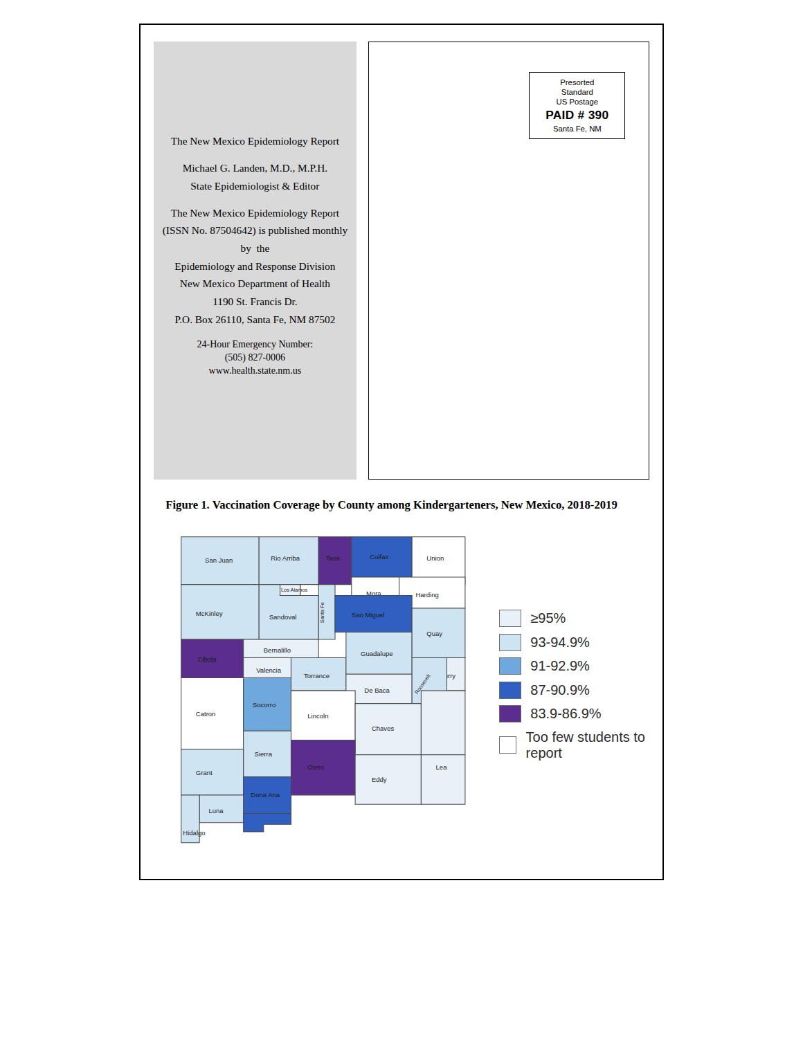The New Mexico Epidemiology Report
Michael G. Landen, M.D., M.P.H.
State Epidemiologist & Editor
The New Mexico Epidemiology Report
(ISSN No. 87504642) is published monthly
by the
Epidemiology and Response Division
New Mexico Department of Health
1190 St. Francis Dr.
P.O. Box 26110, Santa Fe, NM 87502
24-Hour Emergency Number:
(505) 827-0006
www.health.state.nm.us
Presorted
Standard
US Postage
PAID # 390
Santa Fe, NM
Figure 1. Vaccination Coverage by County among Kindergarteners, New Mexico, 2018-2019
San Juan Rio Arriba Taos Colfax Union Mora Harding McKinley Sandoval Los Alamos Santa Fe San Miguel Cibola Bernalillo Valencia Torrance Guadalupe Quay Curry Catron Socorro De Baca Roosevelt Lincoln Chaves Sierra Grant Otero Dona Ana Eddy Lea Luna Hidalgo
≥95%
93-94.9%
91-92.9%
87-90.9%
83.9-86.9%
Too few students to report